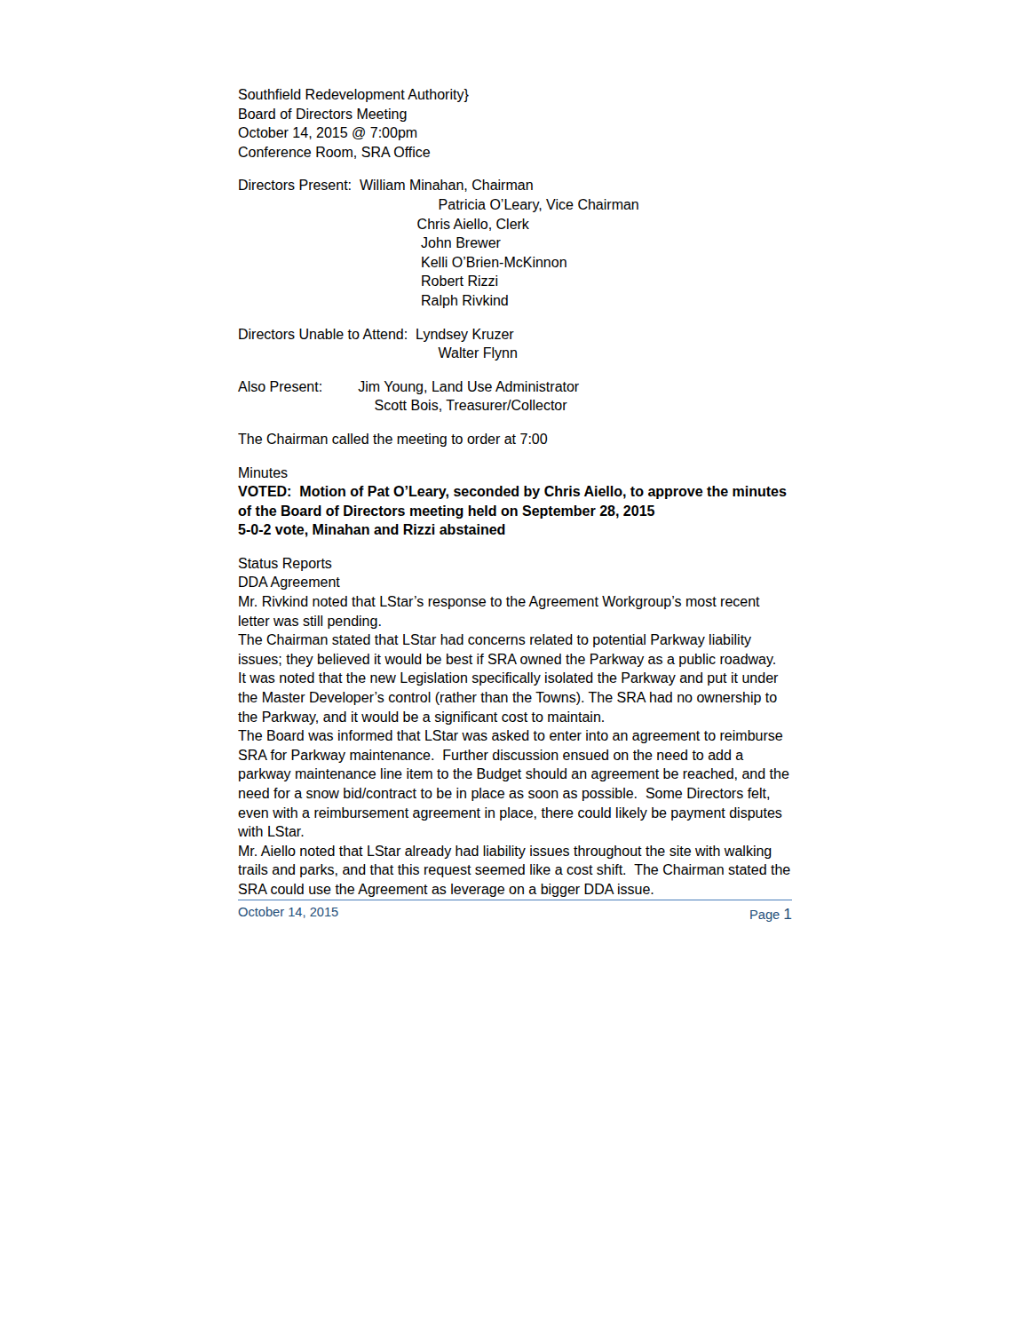Southfield Redevelopment Authority}
Board of Directors Meeting
October 14, 2015 @ 7:00pm
Conference Room, SRA Office
Directors Present: William Minahan, Chairman
Patricia O’Leary, Vice Chairman
Chris Aiello, Clerk
John Brewer
Kelli O’Brien-McKinnon
Robert Rizzi
Ralph Rivkind
Directors Unable to Attend: Lyndsey Kruzer
Walter Flynn
Also Present: Jim Young, Land Use Administrator
Scott Bois, Treasurer/Collector
The Chairman called the meeting to order at 7:00
Minutes
VOTED: Motion of Pat O’Leary, seconded by Chris Aiello, to approve the minutes of the Board of Directors meeting held on September 28, 2015
5-0-2 vote, Minahan and Rizzi abstained
Status Reports
DDA Agreement
Mr. Rivkind noted that LStar’s response to the Agreement Workgroup’s most recent letter was still pending.
The Chairman stated that LStar had concerns related to potential Parkway liability issues; they believed it would be best if SRA owned the Parkway as a public roadway. It was noted that the new Legislation specifically isolated the Parkway and put it under the Master Developer’s control (rather than the Towns). The SRA had no ownership to the Parkway, and it would be a significant cost to maintain.
The Board was informed that LStar was asked to enter into an agreement to reimburse SRA for Parkway maintenance. Further discussion ensued on the need to add a parkway maintenance line item to the Budget should an agreement be reached, and the need for a snow bid/contract to be in place as soon as possible. Some Directors felt, even with a reimbursement agreement in place, there could likely be payment disputes with LStar.
Mr. Aiello noted that LStar already had liability issues throughout the site with walking trails and parks, and that this request seemed like a cost shift. The Chairman stated the SRA could use the Agreement as leverage on a bigger DDA issue.
October 14, 2015 Page 1